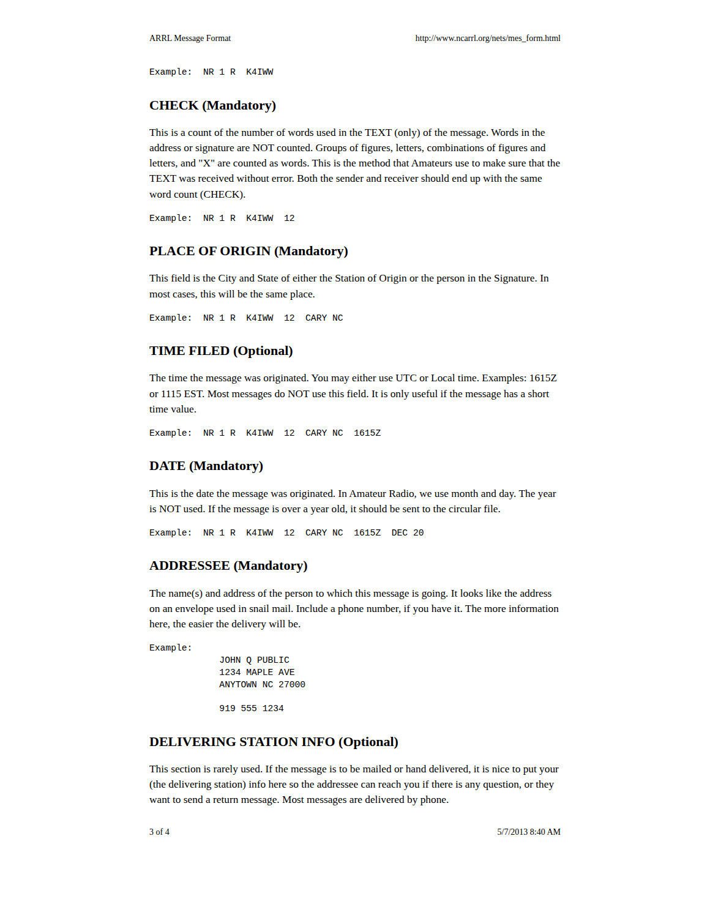ARRL Message Format http://www.ncarrl.org/nets/mes_form.html
Example:  NR 1 R  K4IWW
CHECK (Mandatory)
This is a count of the number of words used in the TEXT (only) of the message. Words in the address or signature are NOT counted. Groups of figures, letters, combinations of figures and letters, and "X" are counted as words. This is the method that Amateurs use to make sure that the TEXT was received without error. Both the sender and receiver should end up with the same word count (CHECK).
Example:  NR 1 R  K4IWW  12
PLACE OF ORIGIN (Mandatory)
This field is the City and State of either the Station of Origin or the person in the Signature. In most cases, this will be the same place.
Example:  NR 1 R  K4IWW  12  CARY NC
TIME FILED (Optional)
The time the message was originated. You may either use UTC or Local time. Examples: 1615Z or 1115 EST. Most messages do NOT use this field. It is only useful if the message has a short time value.
Example:  NR 1 R  K4IWW  12  CARY NC  1615Z
DATE (Mandatory)
This is the date the message was originated. In Amateur Radio, we use month and day. The year is NOT used. If the message is over a year old, it should be sent to the circular file.
Example:  NR 1 R  K4IWW  12  CARY NC  1615Z  DEC 20
ADDRESSEE (Mandatory)
The name(s) and address of the person to which this message is going. It looks like the address on an envelope used in snail mail. Include a phone number, if you have it. The more information here, the easier the delivery will be.
Example:
             JOHN Q PUBLIC
             1234 MAPLE AVE
             ANYTOWN NC 27000

             919 555 1234
DELIVERING STATION INFO (Optional)
This section is rarely used. If the message is to be mailed or hand delivered, it is nice to put your (the delivering station) info here so the addressee can reach you if there is any question, or they want to send a return message. Most messages are delivered by phone.
3 of 4 5/7/2013 8:40 AM